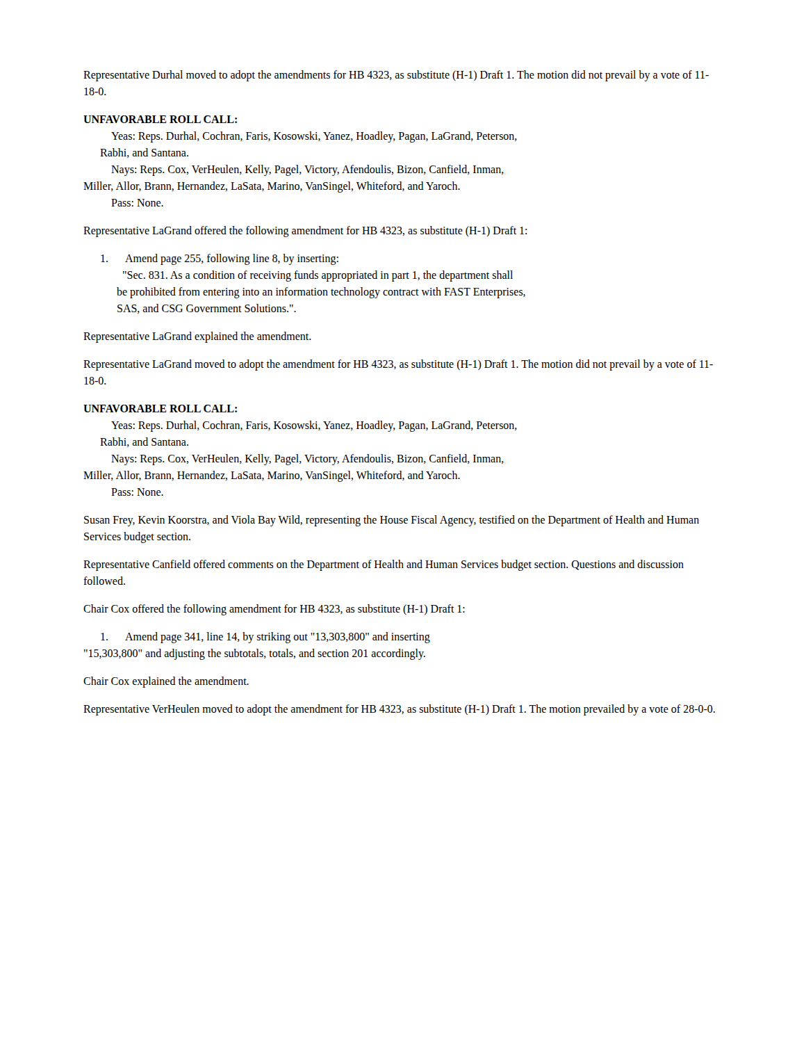Representative Durhal moved to adopt the amendments for HB 4323, as substitute (H-1) Draft 1. The motion did not prevail by a vote of 11-18-0.
UNFAVORABLE ROLL CALL:
Yeas: Reps. Durhal, Cochran, Faris, Kosowski, Yanez, Hoadley, Pagan, LaGrand, Peterson, Rabhi, and Santana. Nays: Reps. Cox, VerHeulen, Kelly, Pagel, Victory, Afendoulis, Bizon, Canfield, Inman, Miller, Allor, Brann, Hernandez, LaSata, Marino, VanSingel, Whiteford, and Yaroch. Pass: None.
Representative LaGrand offered the following amendment for HB 4323, as substitute (H-1) Draft 1:
1. Amend page 255, following line 8, by inserting: "Sec. 831. As a condition of receiving funds appropriated in part 1, the department shall be prohibited from entering into an information technology contract with FAST Enterprises, SAS, and CSG Government Solutions.".
Representative LaGrand explained the amendment.
Representative LaGrand moved to adopt the amendment for HB 4323, as substitute (H-1) Draft 1. The motion did not prevail by a vote of 11-18-0.
UNFAVORABLE ROLL CALL:
Yeas: Reps. Durhal, Cochran, Faris, Kosowski, Yanez, Hoadley, Pagan, LaGrand, Peterson, Rabhi, and Santana. Nays: Reps. Cox, VerHeulen, Kelly, Pagel, Victory, Afendoulis, Bizon, Canfield, Inman, Miller, Allor, Brann, Hernandez, LaSata, Marino, VanSingel, Whiteford, and Yaroch. Pass: None.
Susan Frey, Kevin Koorstra, and Viola Bay Wild, representing the House Fiscal Agency, testified on the Department of Health and Human Services budget section.
Representative Canfield offered comments on the Department of Health and Human Services budget section. Questions and discussion followed.
Chair Cox offered the following amendment for HB 4323, as substitute (H-1) Draft 1:
1. Amend page 341, line 14, by striking out "13,303,800" and inserting "15,303,800" and adjusting the subtotals, totals, and section 201 accordingly.
Chair Cox explained the amendment.
Representative VerHeulen moved to adopt the amendment for HB 4323, as substitute (H-1) Draft 1. The motion prevailed by a vote of 28-0-0.